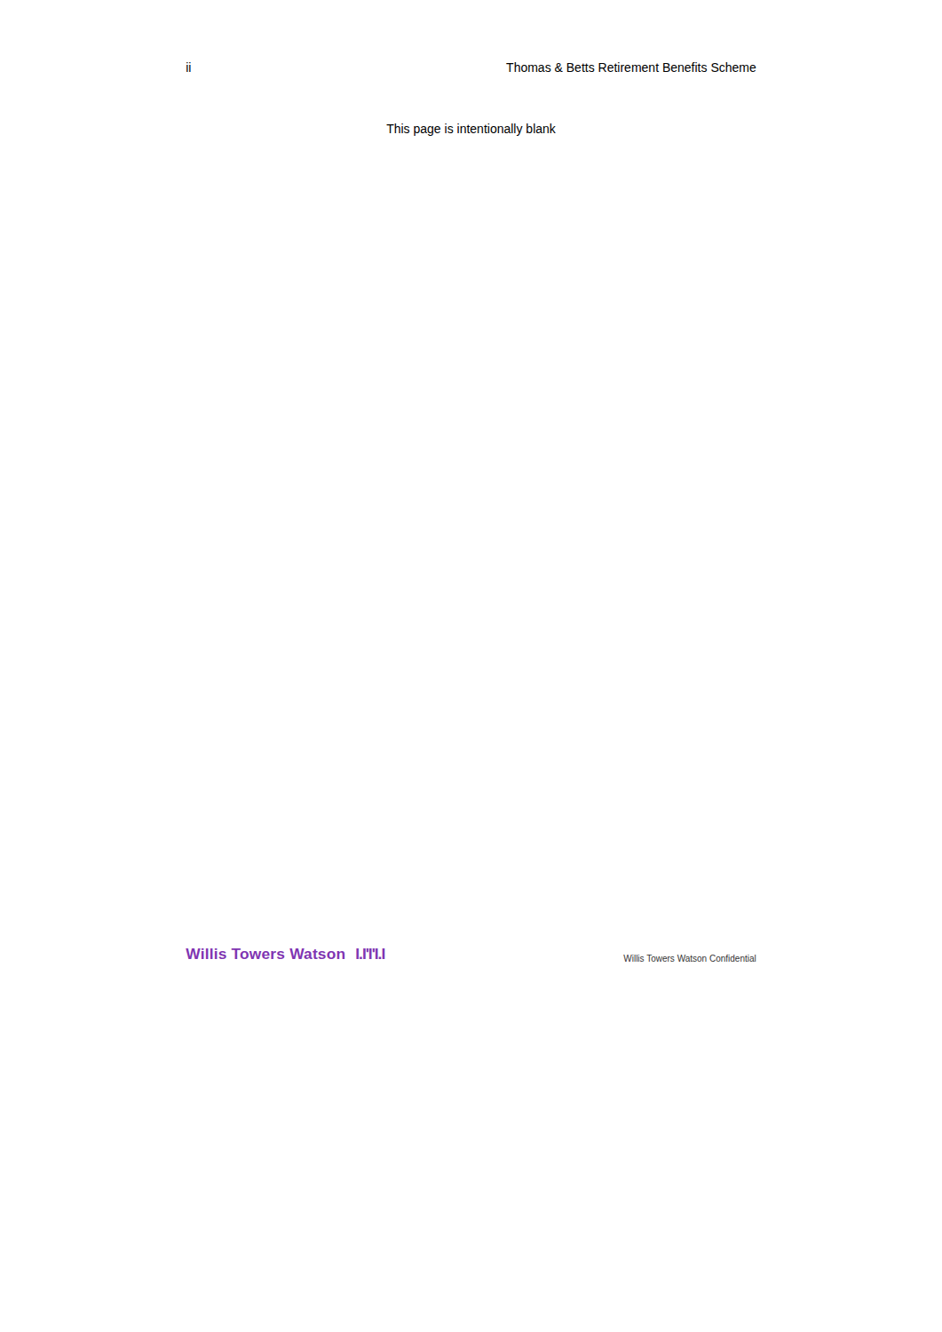ii
Thomas & Betts Retirement Benefits Scheme
This page is intentionally blank
Willis Towers Watson I.I'I'I.I
Willis Towers Watson Confidential